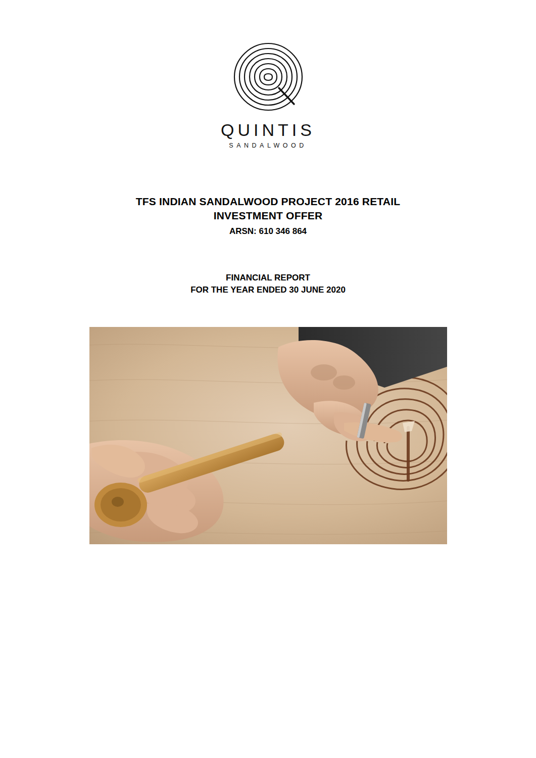QUINTIS
SANDALWOOD
TFS INDIAN SANDALWOOD PROJECT 2016 RETAIL
INVESTMENT OFFER
ARSN: 610 346 864
FINANCIAL REPORT
FOR THE YEAR ENDED 30 JUNE 2020